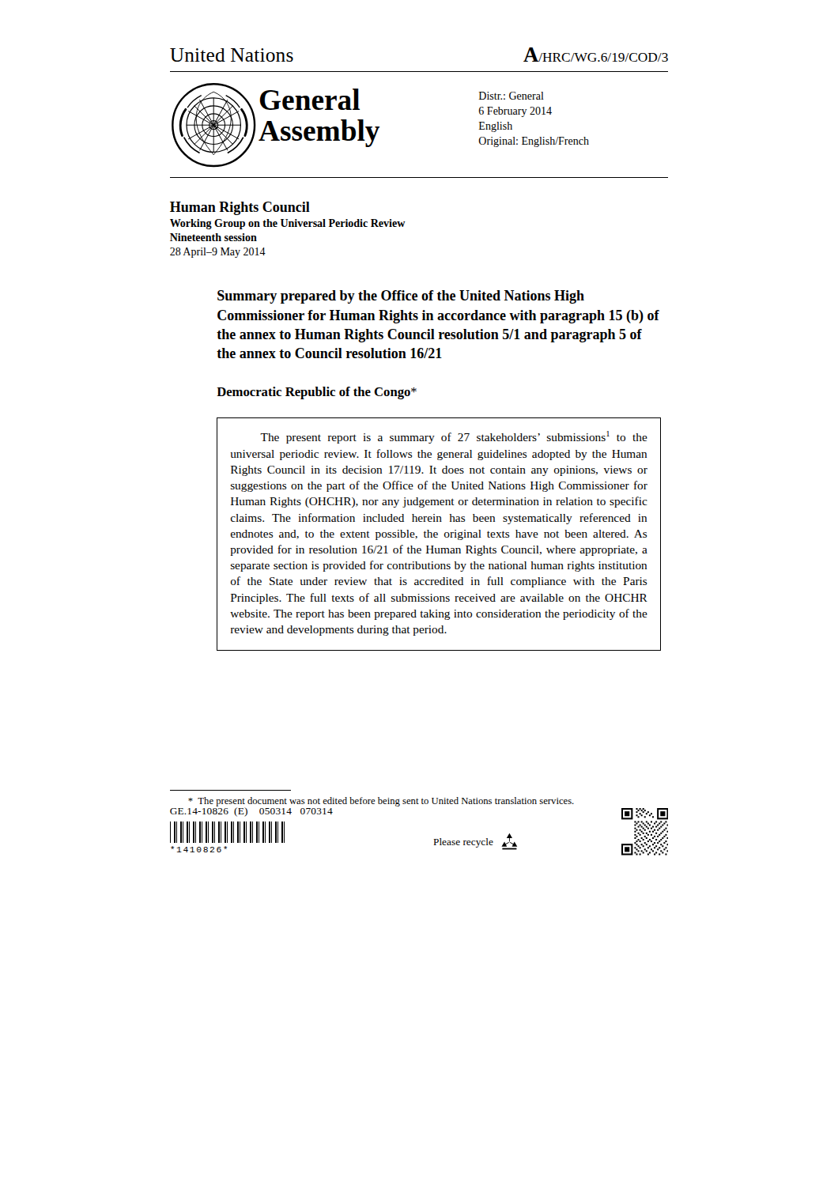United Nations
A/HRC/WG.6/19/COD/3
General Assembly
Distr.: General
6 February 2014
English
Original: English/French
Human Rights Council
Working Group on the Universal Periodic Review
Nineteenth session
28 April–9 May 2014
Summary prepared by the Office of the United Nations High Commissioner for Human Rights in accordance with paragraph 15 (b) of the annex to Human Rights Council resolution 5/1 and paragraph 5 of the annex to Council resolution 16/21
Democratic Republic of the Congo*
The present report is a summary of 27 stakeholders’ submissions1 to the universal periodic review. It follows the general guidelines adopted by the Human Rights Council in its decision 17/119. It does not contain any opinions, views or suggestions on the part of the Office of the United Nations High Commissioner for Human Rights (OHCHR), nor any judgement or determination in relation to specific claims. The information included herein has been systematically referenced in endnotes and, to the extent possible, the original texts have not been altered. As provided for in resolution 16/21 of the Human Rights Council, where appropriate, a separate section is provided for contributions by the national human rights institution of the State under review that is accredited in full compliance with the Paris Principles. The full texts of all submissions received are available on the OHCHR website. The report has been prepared taking into consideration the periodicity of the review and developments during that period.
* The present document was not edited before being sent to United Nations translation services.
GE.14-10826 (E) 050314 070314
*1410826*
Please recycle